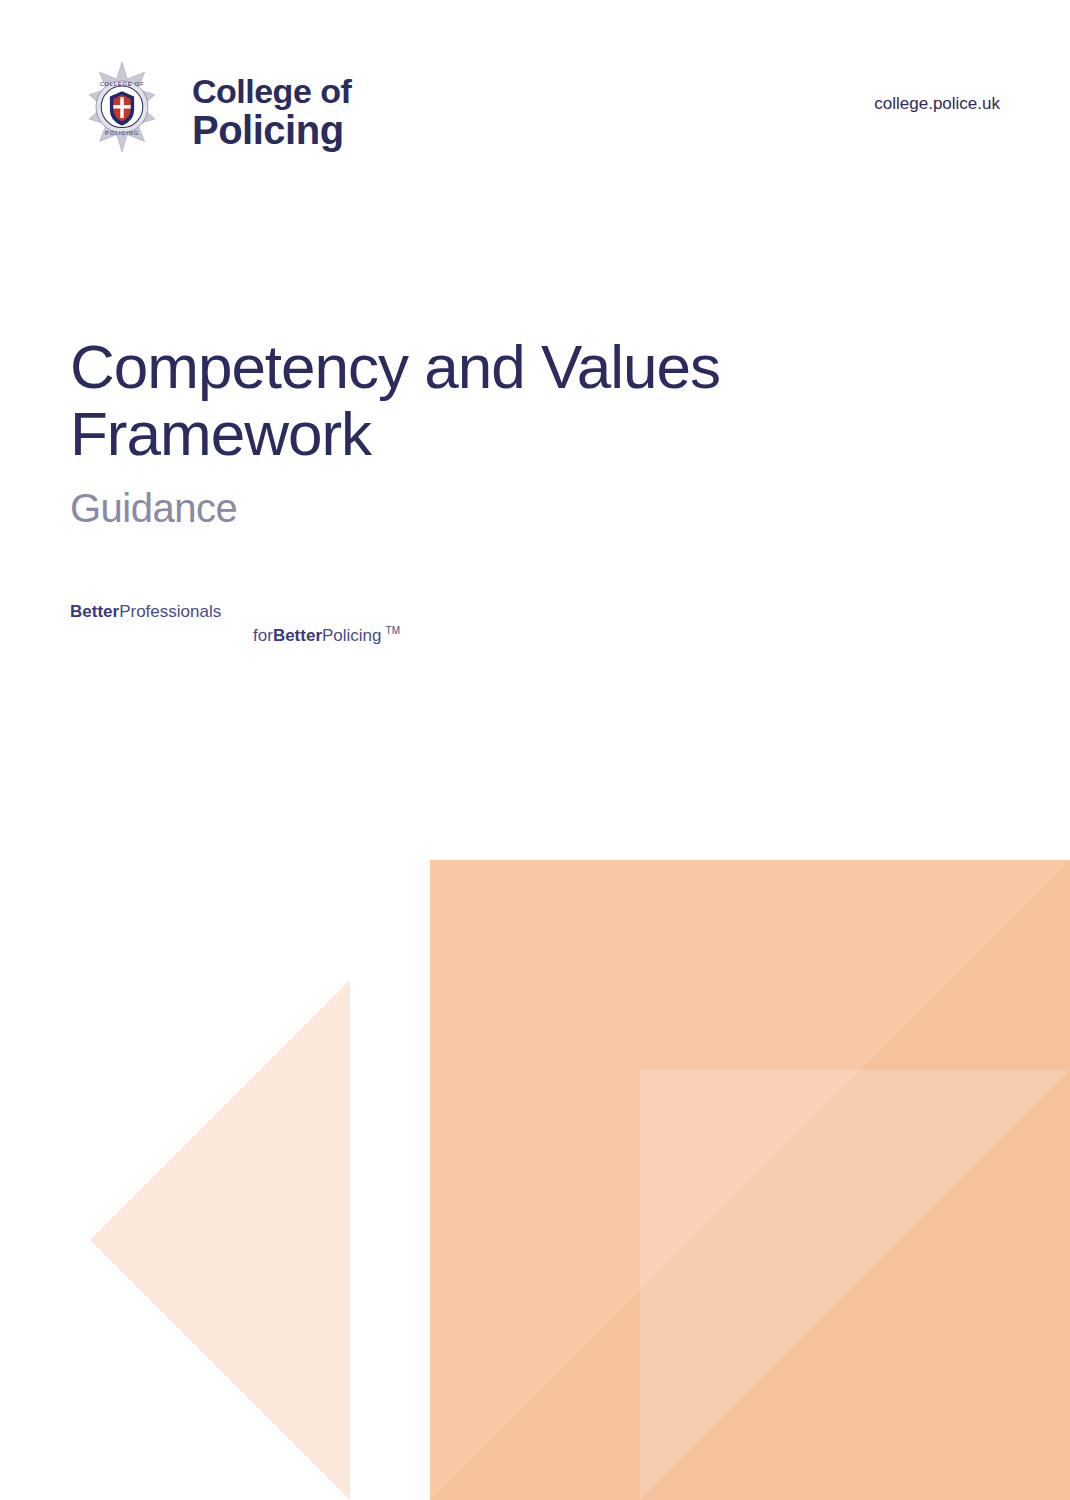COLLEGE OF POLICING
College of
Policing
college.police.uk
Competency and Values
Framework
Guidance
Better Professionals
forBetter PolicingTM